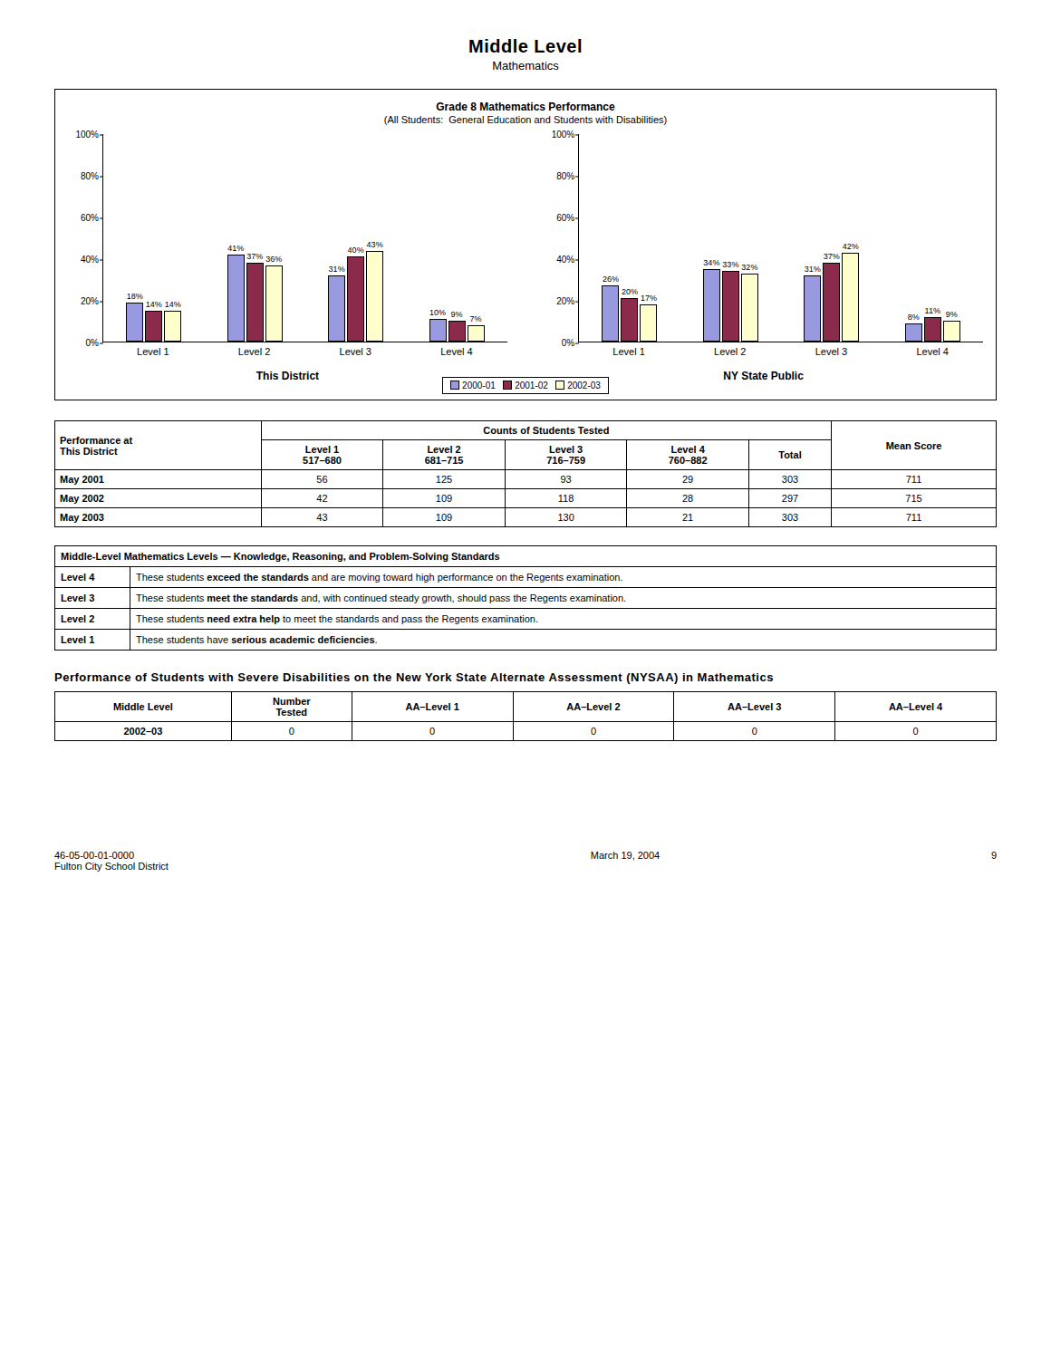Middle Level
Mathematics
Grade 8 Mathematics Performance
(All Students: General Education and Students with Disabilities)
100% 80% 60% 40% 20% 0%
18%
14%
14%
41%
37%
36%
31%
40%
43%
10%
9%
7%
Level 1
Level 2
Level 3
Level 4
This District
100% 80% 60% 40% 20% 0%
26%
20%
17%
34%
33%
32%
31%
37%
42%
8%
11%
9%
Level 1
Level 2
Level 3
Level 4
NY State Public
2000-01 2001-02 2002-03
| Performance at This District | Counts of Students Tested | Mean Score |
| --- | --- | --- |
| Level 1 517–680 | Level 2 681–715 | Level 3 716–759 | Level 4 760–882 | Total |
| May 2001 | 56 | 125 | 93 | 29 | 303 | 711 |
| May 2002 | 42 | 109 | 118 | 28 | 297 | 715 |
| May 2003 | 43 | 109 | 130 | 21 | 303 | 711 |
| Middle-Level Mathematics Levels — Knowledge, Reasoning, and Problem-Solving Standards |
| --- |
| Level 4 | These students exceed the standards and are moving toward high performance on the Regents examination. |
| Level 3 | These students meet the standards and, with continued steady growth, should pass the Regents examination. |
| Level 2 | These students need extra help to meet the standards and pass the Regents examination. |
| Level 1 | These students have serious academic deficiencies . |
Performance of Students with Severe Disabilities on the New York State Alternate Assessment (NYSAA) in Mathematics
| Middle Level | Number Tested | AA–Level 1 | AA–Level 2 | AA–Level 3 | AA–Level 4 |
| --- | --- | --- | --- | --- | --- |
| 2002–03 | 0 | 0 | 0 | 0 | 0 |
46-05-00-01-0000
Fulton City School District
March 19, 2004
9